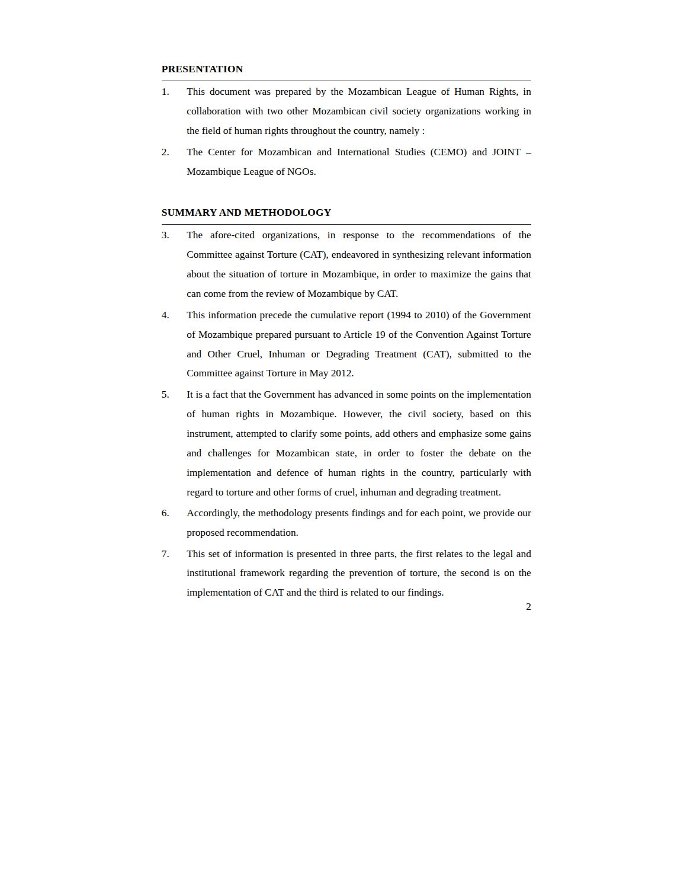PRESENTATION
This document was prepared by the Mozambican League of Human Rights, in collaboration with two other Mozambican civil society organizations working in the field of human rights throughout the country, namely :
The Center for Mozambican and International Studies (CEMO) and JOINT – Mozambique League of NGOs.
SUMMARY AND METHODOLOGY
The afore-cited organizations, in response to the recommendations of the Committee against Torture (CAT), endeavored in synthesizing relevant information about the situation of torture in Mozambique, in order to maximize the gains that can come from the review of Mozambique by CAT.
This information precede the cumulative report (1994 to 2010) of the Government of Mozambique prepared pursuant to Article 19 of the Convention Against Torture and Other Cruel, Inhuman or Degrading Treatment (CAT), submitted to the Committee against Torture in May 2012.
It is a fact that the Government has advanced in some points on the implementation of human rights in Mozambique. However, the civil society, based on this instrument, attempted to clarify some points, add others and emphasize some gains and challenges for Mozambican state, in order to foster the debate on the implementation and defence of human rights in the country, particularly with regard to torture and other forms of cruel, inhuman and degrading treatment.
Accordingly, the methodology presents findings and for each point, we provide our proposed recommendation.
This set of information is presented in three parts, the first relates to the legal and institutional framework regarding the prevention of torture, the second is on the implementation of CAT and the third is related to our findings.
2